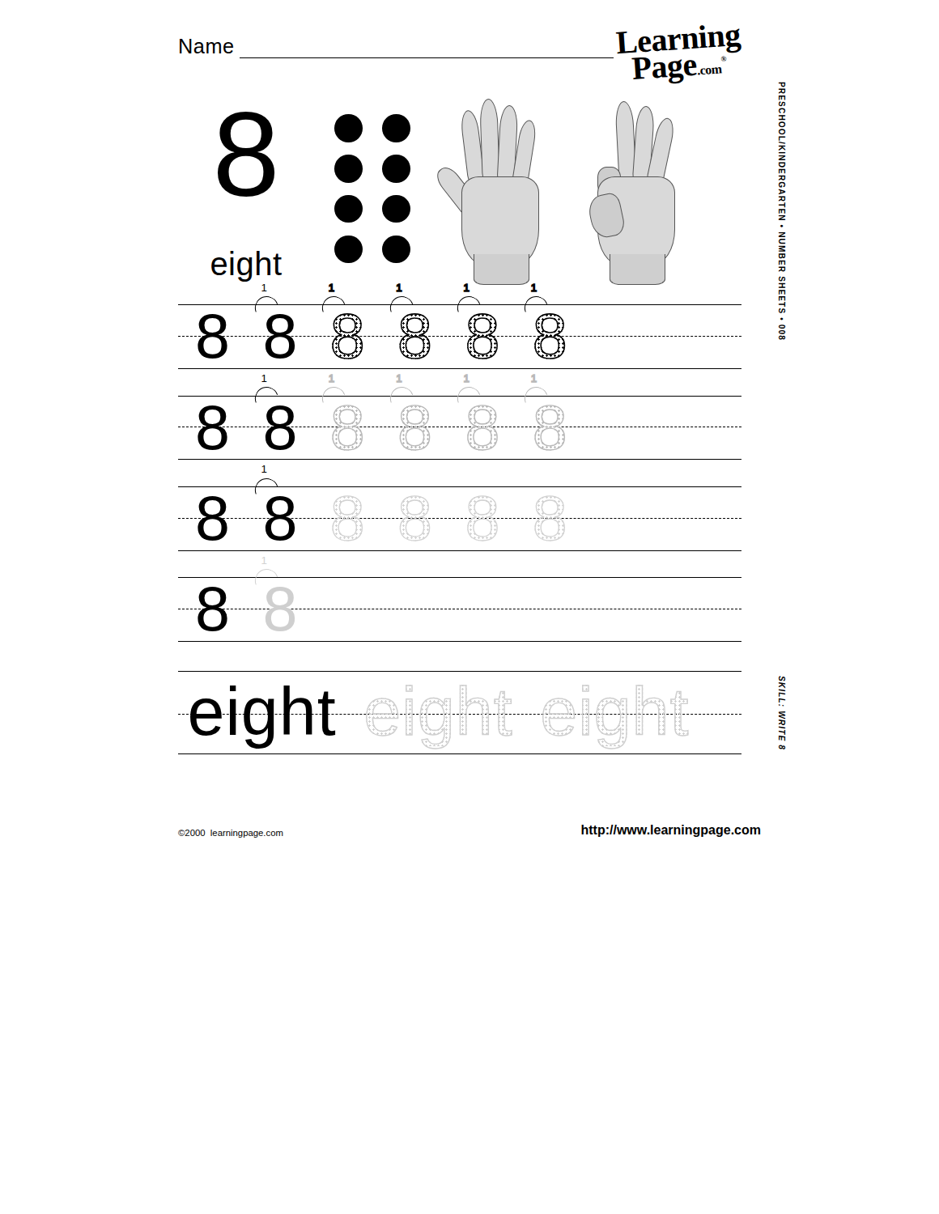Name
Learning
Page.com®
PRESCHOOL/KINDERGARTEN • NUMBER SHEETS • 008
SKILL: WRITE 8
8
eight
8 18 18 18 18 18
8 18 18 18 18 18
8 18 8 8 8 8
8 18
eight eight eight
©2000 learningpage.com
http://www.learningpage.com